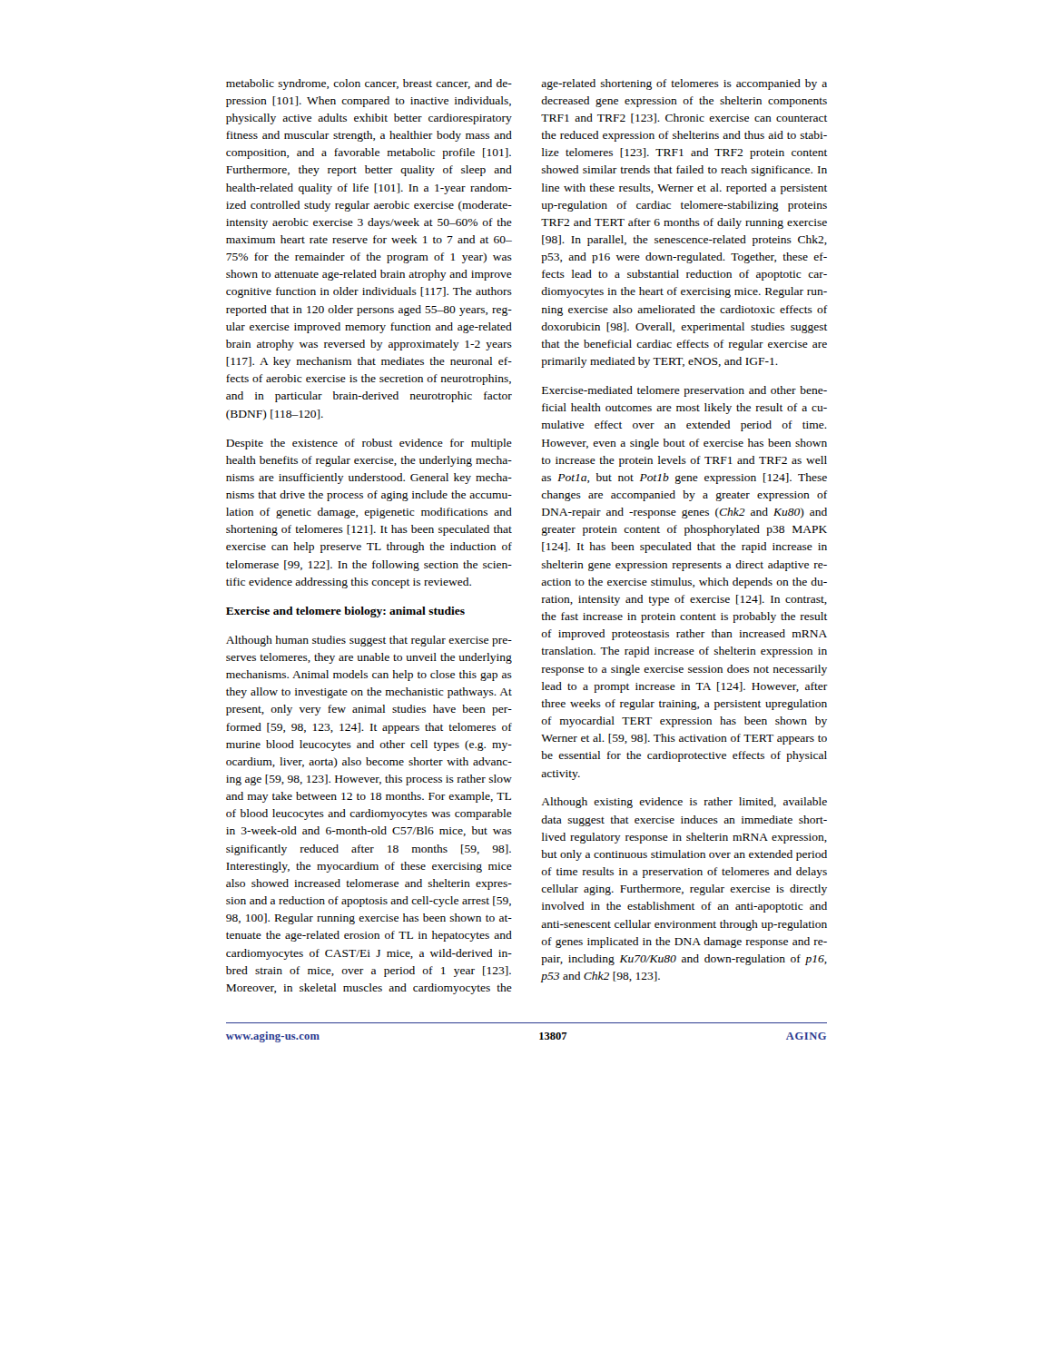metabolic syndrome, colon cancer, breast cancer, and depression [101]. When compared to inactive individuals, physically active adults exhibit better cardiorespiratory fitness and muscular strength, a healthier body mass and composition, and a favorable metabolic profile [101]. Furthermore, they report better quality of sleep and health-related quality of life [101]. In a 1-year randomized controlled study regular aerobic exercise (moderate-intensity aerobic exercise 3 days/week at 50–60% of the maximum heart rate reserve for week 1 to 7 and at 60–75% for the remainder of the program of 1 year) was shown to attenuate age-related brain atrophy and improve cognitive function in older individuals [117]. The authors reported that in 120 older persons aged 55–80 years, regular exercise improved memory function and age-related brain atrophy was reversed by approximately 1-2 years [117]. A key mechanism that mediates the neuronal effects of aerobic exercise is the secretion of neurotrophins, and in particular brain-derived neurotrophic factor (BDNF) [118–120].
Despite the existence of robust evidence for multiple health benefits of regular exercise, the underlying mechanisms are insufficiently understood. General key mechanisms that drive the process of aging include the accumulation of genetic damage, epigenetic modifications and shortening of telomeres [121]. It has been speculated that exercise can help preserve TL through the induction of telomerase [99, 122]. In the following section the scientific evidence addressing this concept is reviewed.
Exercise and telomere biology: animal studies
Although human studies suggest that regular exercise preserves telomeres, they are unable to unveil the underlying mechanisms. Animal models can help to close this gap as they allow to investigate on the mechanistic pathways. At present, only very few animal studies have been performed [59, 98, 123, 124]. It appears that telomeres of murine blood leucocytes and other cell types (e.g. myocardium, liver, aorta) also become shorter with advancing age [59, 98, 123]. However, this process is rather slow and may take between 12 to 18 months. For example, TL of blood leucocytes and cardiomyocytes was comparable in 3-week-old and 6-month-old C57/Bl6 mice, but was significantly reduced after 18 months [59, 98]. Interestingly, the myocardium of these exercising mice also showed increased telomerase and shelterin expression and a reduction of apoptosis and cell-cycle arrest [59, 98, 100]. Regular running exercise has been shown to attenuate the age-related erosion of TL in hepatocytes and cardiomyocytes of CAST/Ei J mice, a wild-derived inbred strain of mice, over a period of 1 year [123]. Moreover, in skeletal muscles and cardiomyocytes the age-related shortening of telomeres is accompanied by a decreased gene expression of the shelterin components TRF1 and TRF2 [123]. Chronic exercise can counteract the reduced expression of shelterins and thus aid to stabilize telomeres [123]. TRF1 and TRF2 protein content showed similar trends that failed to reach significance. In line with these results, Werner et al. reported a persistent up-regulation of cardiac telomere-stabilizing proteins TRF2 and TERT after 6 months of daily running exercise [98]. In parallel, the senescence-related proteins Chk2, p53, and p16 were down-regulated. Together, these effects lead to a substantial reduction of apoptotic cardiomyocytes in the heart of exercising mice. Regular running exercise also ameliorated the cardiotoxic effects of doxorubicin [98]. Overall, experimental studies suggest that the beneficial cardiac effects of regular exercise are primarily mediated by TERT, eNOS, and IGF-1.
Exercise-mediated telomere preservation and other beneficial health outcomes are most likely the result of a cumulative effect over an extended period of time. However, even a single bout of exercise has been shown to increase the protein levels of TRF1 and TRF2 as well as Pot1a, but not Pot1b gene expression [124]. These changes are accompanied by a greater expression of DNA-repair and -response genes (Chk2 and Ku80) and greater protein content of phosphorylated p38 MAPK [124]. It has been speculated that the rapid increase in shelterin gene expression represents a direct adaptive reaction to the exercise stimulus, which depends on the duration, intensity and type of exercise [124]. In contrast, the fast increase in protein content is probably the result of improved proteostasis rather than increased mRNA translation. The rapid increase of shelterin expression in response to a single exercise session does not necessarily lead to a prompt increase in TA [124]. However, after three weeks of regular training, a persistent upregulation of myocardial TERT expression has been shown by Werner et al. [59, 98]. This activation of TERT appears to be essential for the cardioprotective effects of physical activity.
Although existing evidence is rather limited, available data suggest that exercise induces an immediate short-lived regulatory response in shelterin mRNA expression, but only a continuous stimulation over an extended period of time results in a preservation of telomeres and delays cellular aging. Furthermore, regular exercise is directly involved in the establishment of an anti-apoptotic and anti-senescent cellular environment through up-regulation of genes implicated in the DNA damage response and repair, including Ku70/Ku80 and down-regulation of p16, p53 and Chk2 [98, 123].
www.aging-us.com 13807 AGING